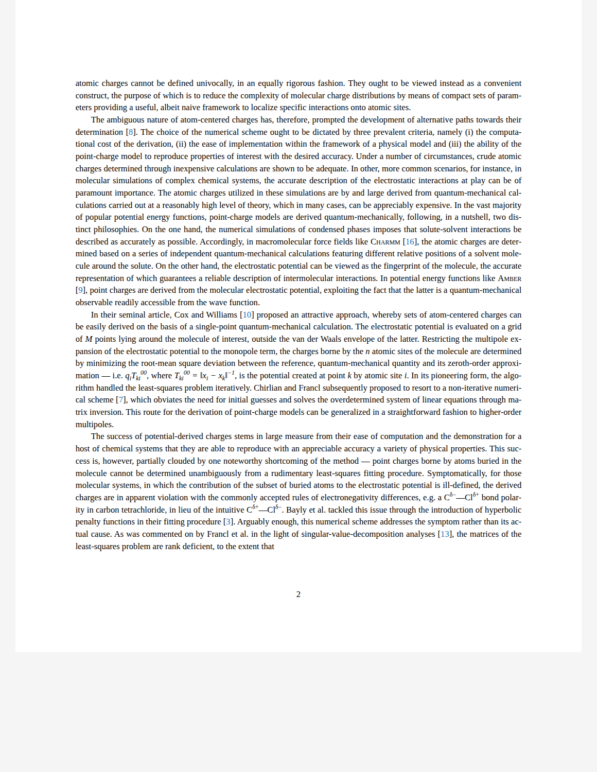atomic charges cannot be defined univocally, in an equally rigorous fashion. They ought to be viewed instead as a convenient construct, the purpose of which is to reduce the complexity of molecular charge distributions by means of compact sets of parameters providing a useful, albeit naive framework to localize specific interactions onto atomic sites.
The ambiguous nature of atom-centered charges has, therefore, prompted the development of alternative paths towards their determination [8]. The choice of the numerical scheme ought to be dictated by three prevalent criteria, namely (i) the computational cost of the derivation, (ii) the ease of implementation within the framework of a physical model and (iii) the ability of the point-charge model to reproduce properties of interest with the desired accuracy. Under a number of circumstances, crude atomic charges determined through inexpensive calculations are shown to be adequate. In other, more common scenarios, for instance, in molecular simulations of complex chemical systems, the accurate description of the electrostatic interactions at play can be of paramount importance. The atomic charges utilized in these simulations are by and large derived from quantum-mechanical calculations carried out at a reasonably high level of theory, which in many cases, can be appreciably expensive. In the vast majority of popular potential energy functions, point-charge models are derived quantum-mechanically, following, in a nutshell, two distinct philosophies. On the one hand, the numerical simulations of condensed phases imposes that solute-solvent interactions be described as accurately as possible. Accordingly, in macromolecular force fields like Charmm [16], the atomic charges are determined based on a series of independent quantum-mechanical calculations featuring different relative positions of a solvent molecule around the solute. On the other hand, the electrostatic potential can be viewed as the fingerprint of the molecule, the accurate representation of which guarantees a reliable description of intermolecular interactions. In potential energy functions like Amber [9], point charges are derived from the molecular electrostatic potential, exploiting the fact that the latter is a quantum-mechanical observable readily accessible from the wave function.
In their seminal article, Cox and Williams [10] proposed an attractive approach, whereby sets of atom-centered charges can be easily derived on the basis of a single-point quantum-mechanical calculation. The electrostatic potential is evaluated on a grid of M points lying around the molecule of interest, outside the van der Waals envelope of the latter. Restricting the multipole expansion of the electrostatic potential to the monopole term, the charges borne by the n atomic sites of the molecule are determined by minimizing the root-mean square deviation between the reference, quantum-mechanical quantity and its zeroth-order approximation — i.e. qiTki00, where Tki00 = ‖xi − xk‖−1, is the potential created at point k by atomic site i. In its pioneering form, the algorithm handled the least-squares problem iteratively. Chirlian and Francl subsequently proposed to resort to a non-iterative numerical scheme [7], which obviates the need for initial guesses and solves the overdetermined system of linear equations through matrix inversion. This route for the derivation of point-charge models can be generalized in a straightforward fashion to higher-order multipoles.
The success of potential-derived charges stems in large measure from their ease of computation and the demonstration for a host of chemical systems that they are able to reproduce with an appreciable accuracy a variety of physical properties. This success is, however, partially clouded by one noteworthy shortcoming of the method — point charges borne by atoms buried in the molecule cannot be determined unambiguously from a rudimentary least-squares fitting procedure. Symptomatically, for those molecular systems, in which the contribution of the subset of buried atoms to the electrostatic potential is ill-defined, the derived charges are in apparent violation with the commonly accepted rules of electronegativity differences, e.g. a Cδ−—Clδ+ bond polarity in carbon tetrachloride, in lieu of the intuitive Cδ+—Clδ−. Bayly et al. tackled this issue through the introduction of hyperbolic penalty functions in their fitting procedure [3]. Arguably enough, this numerical scheme addresses the symptom rather than its actual cause. As was commented on by Francl et al. in the light of singular-value-decomposition analyses [13], the matrices of the least-squares problem are rank deficient, to the extent that
2